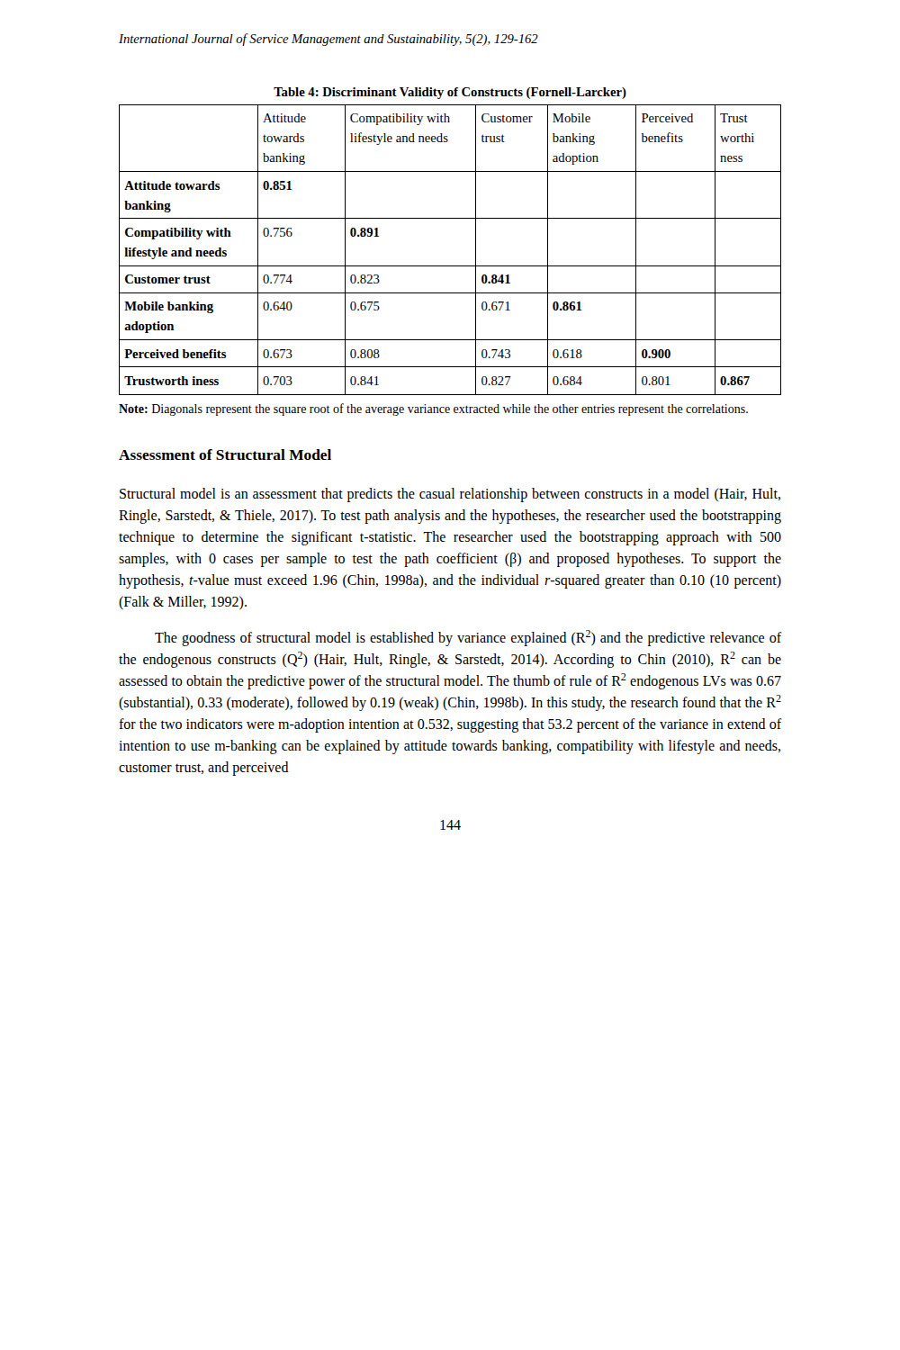International Journal of Service Management and Sustainability, 5(2), 129-162
Table 4: Discriminant Validity of Constructs (Fornell-Larcker)
| | Attitude towards banking | Compatibility with lifestyle and needs | Customer trust | Mobile banking adoption | Perceived benefits | Trust worthi ness |
| --- | --- | --- | --- | --- | --- | --- |
| Attitude towards banking | 0.851 | | | | | |
| Compatibility with lifestyle and needs | 0.756 | 0.891 | | | | |
| Customer trust | 0.774 | 0.823 | 0.841 | | | |
| Mobile banking adoption | 0.640 | 0.675 | 0.671 | 0.861 | | |
| Perceived benefits | 0.673 | 0.808 | 0.743 | 0.618 | 0.900 | |
| Trustworth iness | 0.703 | 0.841 | 0.827 | 0.684 | 0.801 | 0.867 |
Note: Diagonals represent the square root of the average variance extracted while the other entries represent the correlations.
Assessment of Structural Model
Structural model is an assessment that predicts the casual relationship between constructs in a model (Hair, Hult, Ringle, Sarstedt, & Thiele, 2017). To test path analysis and the hypotheses, the researcher used the bootstrapping technique to determine the significant t-statistic. The researcher used the bootstrapping approach with 500 samples, with 0 cases per sample to test the path coefficient (β) and proposed hypotheses. To support the hypothesis, t-value must exceed 1.96 (Chin, 1998a), and the individual r-squared greater than 0.10 (10 percent) (Falk & Miller, 1992).
The goodness of structural model is established by variance explained (R2) and the predictive relevance of the endogenous constructs (Q2) (Hair, Hult, Ringle, & Sarstedt, 2014). According to Chin (2010), R2 can be assessed to obtain the predictive power of the structural model. The thumb of rule of R2 endogenous LVs was 0.67 (substantial), 0.33 (moderate), followed by 0.19 (weak) (Chin, 1998b). In this study, the research found that the R2 for the two indicators were m-adoption intention at 0.532, suggesting that 53.2 percent of the variance in extend of intention to use m-banking can be explained by attitude towards banking, compatibility with lifestyle and needs, customer trust, and perceived
144